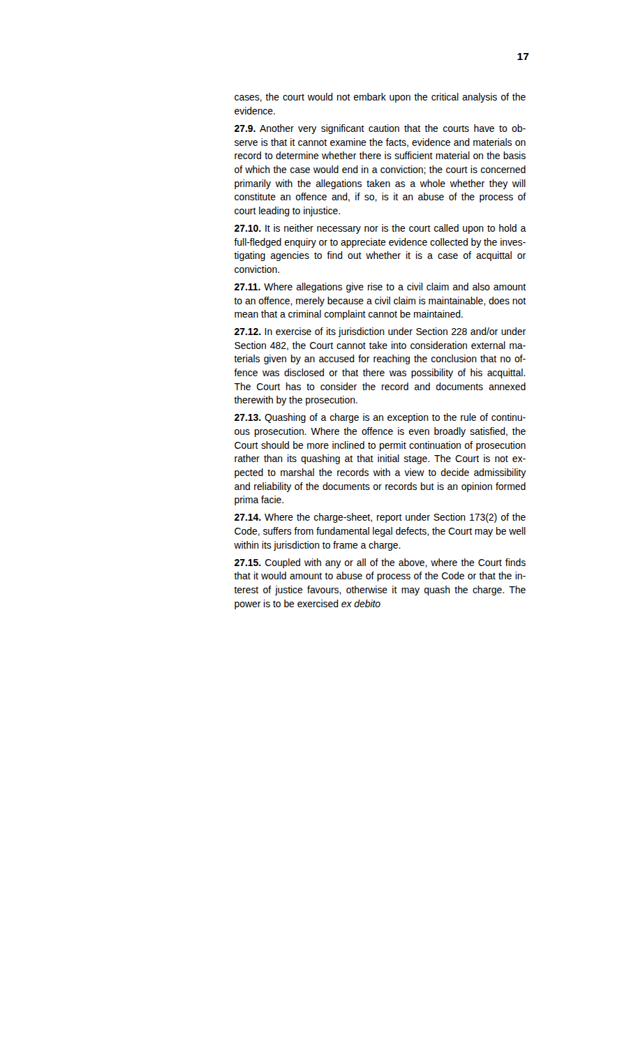17
cases, the court would not embark upon the critical analysis of the evidence.
27.9. Another very significant caution that the courts have to observe is that it cannot examine the facts, evidence and materials on record to determine whether there is sufficient material on the basis of which the case would end in a conviction; the court is concerned primarily with the allegations taken as a whole whether they will constitute an offence and, if so, is it an abuse of the process of court leading to injustice.
27.10. It is neither necessary nor is the court called upon to hold a full-fledged enquiry or to appreciate evidence collected by the investigating agencies to find out whether it is a case of acquittal or conviction.
27.11. Where allegations give rise to a civil claim and also amount to an offence, merely because a civil claim is maintainable, does not mean that a criminal complaint cannot be maintained.
27.12. In exercise of its jurisdiction under Section 228 and/or under Section 482, the Court cannot take into consideration external materials given by an accused for reaching the conclusion that no offence was disclosed or that there was possibility of his acquittal. The Court has to consider the record and documents annexed therewith by the prosecution.
27.13. Quashing of a charge is an exception to the rule of continuous prosecution. Where the offence is even broadly satisfied, the Court should be more inclined to permit continuation of prosecution rather than its quashing at that initial stage. The Court is not expected to marshal the records with a view to decide admissibility and reliability of the documents or records but is an opinion formed prima facie.
27.14. Where the charge-sheet, report under Section 173(2) of the Code, suffers from fundamental legal defects, the Court may be well within its jurisdiction to frame a charge.
27.15. Coupled with any or all of the above, where the Court finds that it would amount to abuse of process of the Code or that the interest of justice favours, otherwise it may quash the charge. The power is to be exercised ex debito